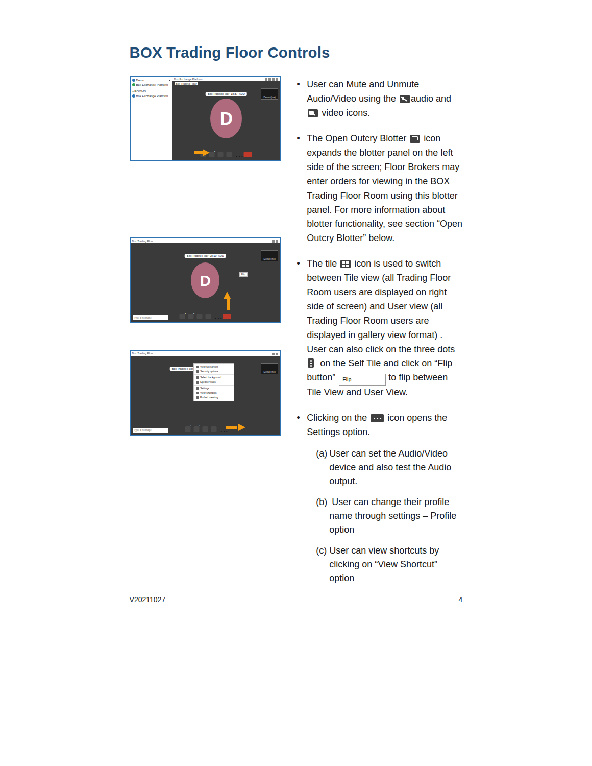BOX Trading Floor Controls
Demo▾
Box Exchange Platform
▾ ROOMS
Box Exchange Platform
Box Exchange Platform
Box Trading Floor
Box Trading Floor 18:37 AUD
Demo (me)
D
▴
▴
⋯
Box Trading Floor
Box Trading Floor 08:10 AUD
Demo (me)
Flip
D
Type a message
▴
▴
⋯
Box Trading Floor
Box Trading Floor 07:45 AUD
Demo (me)
View full screen
Security options
Select background
Speaker stats
Settings
View shortcuts
Embed meeting
Type a message
▴
▴
⋯
User can Mute and Unmute Audio/Video using the audio and video icons.
The Open Outcry Blotter icon expands the blotter panel on the left side of the screen; Floor Brokers may enter orders for viewing in the BOX Trading Floor Room using this blotter panel. For more information about blotter functionality, see section “Open Outcry Blotter” below.
The tile icon is used to switch between Tile view (all Trading Floor Room users are displayed on right side of screen) and User view (all Trading Floor Room users are displayed in gallery view format) . User can also click on the three dots on the Self Tile and click on “Flip button” Flip to flip between Tile View and User View.
Clicking on the icon opens the Settings option.
User can set the Audio/Video device and also test the Audio output.
User can change their profile name through settings – Profile option
User can view shortcuts by clicking on “View Shortcut” option
V20211027 4